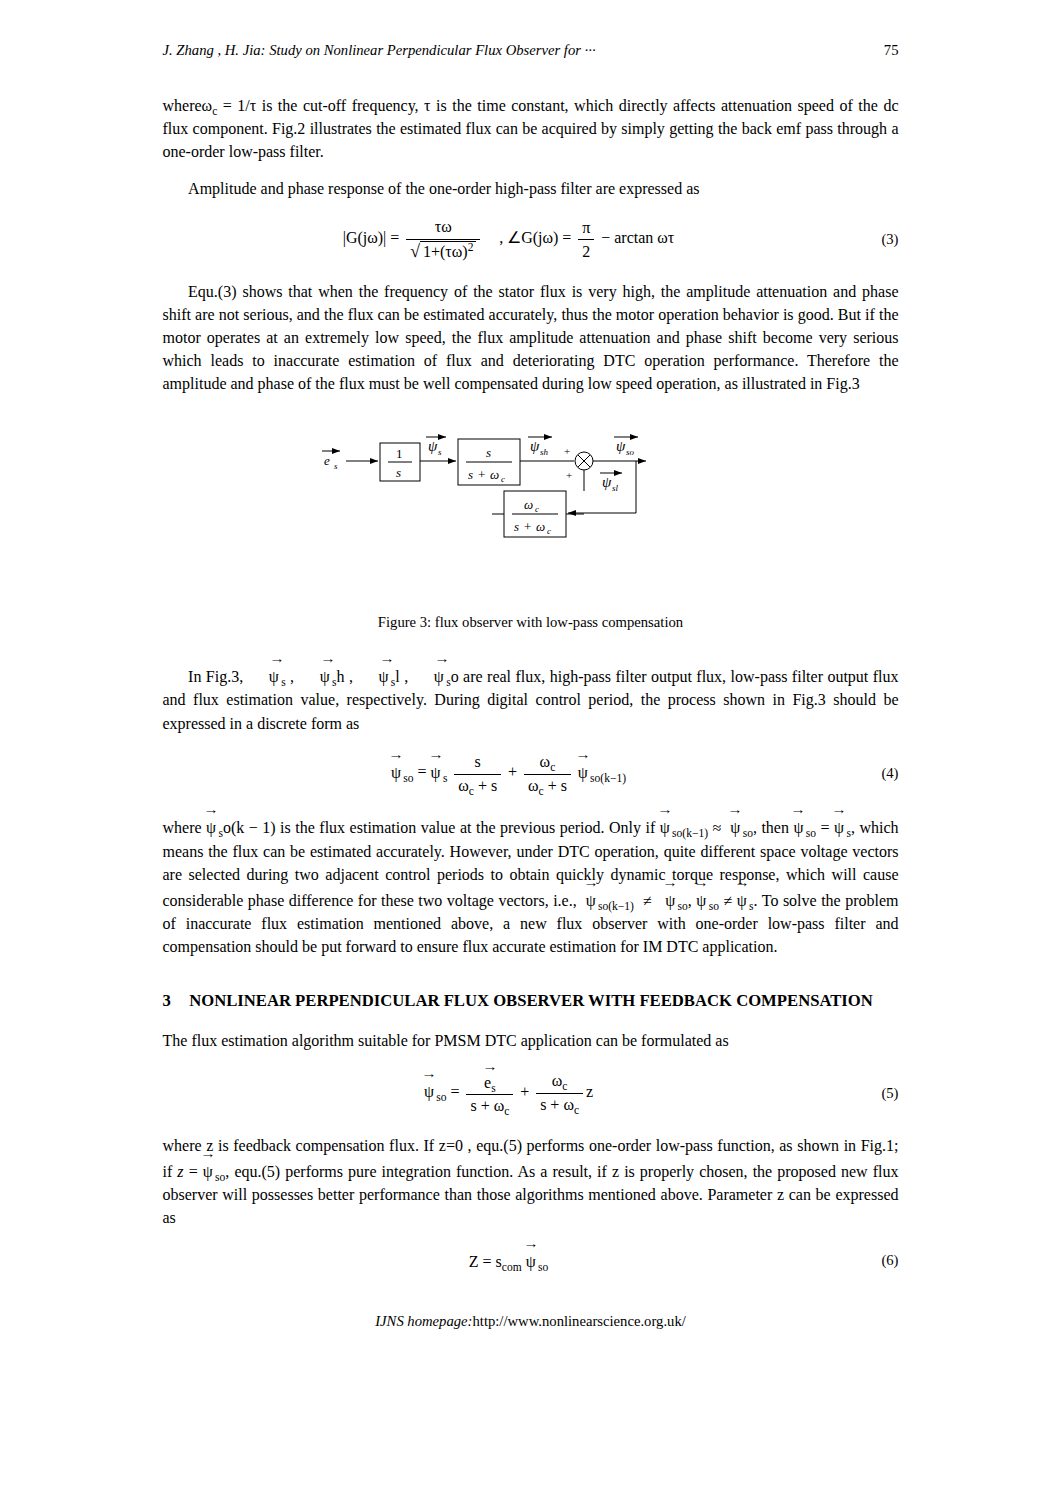J. Zhang , H. Jia: Study on Nonlinear Perpendicular Flux Observer for ··· 75
whereωc = 1/τ is the cut-off frequency, τ is the time constant, which directly affects attenuation speed of the dc flux component. Fig.2 illustrates the estimated flux can be acquired by simply getting the back emf pass through a one-order low-pass filter.
Amplitude and phase response of the one-order high-pass filter are expressed as
|G(jω)| = τω 1+(τω)2 , ∠G(jω) = π 2 − arctan ωτ
(3)
Equ.(3) shows that when the frequency of the stator flux is very high, the amplitude attenuation and phase shift are not serious, and the flux can be estimated accurately, thus the motor operation behavior is good. But if the motor operates at an extremely low speed, the flux amplitude attenuation and phase shift become very serious which leads to inaccurate estimation of flux and deteriorating DTC operation performance. Therefore the amplitude and phase of the flux must be well compensated during low speed operation, as illustrated in Fig.3
e s 1 s ψ s s s + ω c ψ sh + + ψ so ω c s + ω c ψ sl
Figure 3: flux observer with low-pass compensation
In Fig.3,ψ s ,ψ sh ,ψ sl ,ψ so are real flux, high-pass filter output flux, low-pass filter output flux and flux estimation value, respectively. During digital control period, the process shown in Fig.3 should be expressed in a discrete form as
ψ so = ψ s sωc + s + ωc ωc + s ψ so(k−1)
(4)
where ψ so(k − 1) is the flux estimation value at the previous period. Only if ψ so(k−1) ≈ ψ so, then ψ so = ψ s, which means the flux can be estimated accurately. However, under DTC operation, quite different space voltage vectors are selected during two adjacent control periods to obtain quickly dynamic torque response, which will cause considerable phase difference for these two voltage vectors, i.e., ψ so(k−1) ≠ ψ so, ψ so ≠ ψ s. To solve the problem of inaccurate flux estimation mentioned above, a new flux observer with one-order low-pass filter and compensation should be put forward to ensure flux accurate estimation for IM DTC application.
3 NONLINEAR PERPENDICULAR FLUX OBSERVER WITH FEEDBACK COMPENSATION
The flux estimation algorithm suitable for PMSM DTC application can be formulated as
ψ so = es s + ωc + ωc s + ωcz
(5)
where z is feedback compensation flux. If z=0 , equ.(5) performs one-order low-pass function, as shown in Fig.1; if z = ψ so, equ.(5) performs pure integration function. As a result, if z is properly chosen, the proposed new flux observer will possesses better performance than those algorithms mentioned above. Parameter z can be expressed as
Z = scom ψ so
(6)
IJNS homepage: http://www.nonlinearscience.org.uk/